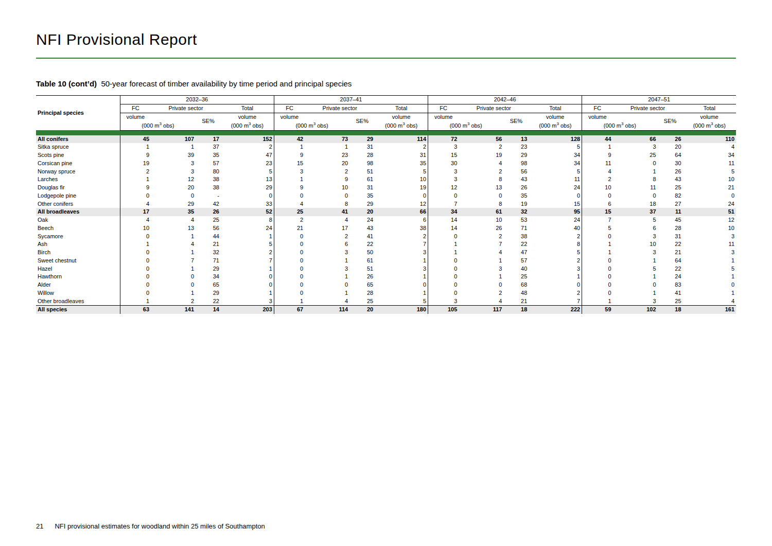NFI Provisional Report
Table 10 (cont’d) 50-year forecast of timber availability by time period and principal species
| Principal species | 2032–36 | 2037–41 | 2042–46 | 2047–51 |
| --- | --- | --- | --- | --- |
| FC | Private sector | Total | FC | Private sector | Total | FC | Private sector | Total | FC | Private sector | Total |
| volume | | SE% | volume | volume | | SE% | volume | volume | | SE% | volume | volume | | SE% | volume |
| (000 m 3 obs) | (000 m 3 obs) | (000 m 3 obs) | (000 m 3 obs) | (000 m 3 obs) | (000 m 3 obs) | (000 m 3 obs) | (000 m 3 obs) |
| All conifers | 45 | 107 | 17 | 152 | 42 | 73 | 29 | 114 | 72 | 56 | 13 | 128 | 44 | 66 | 26 | 110 |
| Sitka spruce | 1 | 1 | 37 | 2 | 1 | 1 | 31 | 2 | 3 | 2 | 23 | 5 | 1 | 3 | 20 | 4 |
| Scots pine | 9 | 39 | 35 | 47 | 9 | 23 | 28 | 31 | 15 | 19 | 29 | 34 | 9 | 25 | 64 | 34 |
| Corsican pine | 19 | 3 | 57 | 23 | 15 | 20 | 98 | 35 | 30 | 4 | 98 | 34 | 11 | 0 | 30 | 11 |
| Norway spruce | 2 | 3 | 80 | 5 | 3 | 2 | 51 | 5 | 3 | 2 | 56 | 5 | 4 | 1 | 26 | 5 |
| Larches | 1 | 12 | 38 | 13 | 1 | 9 | 61 | 10 | 3 | 8 | 43 | 11 | 2 | 8 | 43 | 10 |
| Douglas fir | 9 | 20 | 38 | 29 | 9 | 10 | 31 | 19 | 12 | 13 | 26 | 24 | 10 | 11 | 25 | 21 |
| Lodgepole pine | 0 | 0 | - | 0 | 0 | 0 | 35 | 0 | 0 | 0 | 35 | 0 | 0 | 0 | 82 | 0 |
| Other conifers | 4 | 29 | 42 | 33 | 4 | 8 | 29 | 12 | 7 | 8 | 19 | 15 | 6 | 18 | 27 | 24 |
| All broadleaves | 17 | 35 | 26 | 52 | 25 | 41 | 20 | 66 | 34 | 61 | 32 | 95 | 15 | 37 | 11 | 51 |
| Oak | 4 | 4 | 25 | 8 | 2 | 4 | 24 | 6 | 14 | 10 | 53 | 24 | 7 | 5 | 45 | 12 |
| Beech | 10 | 13 | 56 | 24 | 21 | 17 | 43 | 38 | 14 | 26 | 71 | 40 | 5 | 6 | 28 | 10 |
| Sycamore | 0 | 1 | 44 | 1 | 0 | 2 | 41 | 2 | 0 | 2 | 38 | 2 | 0 | 3 | 31 | 3 |
| Ash | 1 | 4 | 21 | 5 | 0 | 6 | 22 | 7 | 1 | 7 | 22 | 8 | 1 | 10 | 22 | 11 |
| Birch | 0 | 1 | 32 | 2 | 0 | 3 | 50 | 3 | 1 | 4 | 47 | 5 | 1 | 3 | 21 | 3 |
| Sweet chestnut | 0 | 7 | 71 | 7 | 0 | 1 | 61 | 1 | 0 | 1 | 57 | 2 | 0 | 1 | 64 | 1 |
| Hazel | 0 | 1 | 29 | 1 | 0 | 3 | 51 | 3 | 0 | 3 | 40 | 3 | 0 | 5 | 22 | 5 |
| Hawthorn | 0 | 0 | 34 | 0 | 0 | 1 | 26 | 1 | 0 | 1 | 25 | 1 | 0 | 1 | 24 | 1 |
| Alder | 0 | 0 | 65 | 0 | 0 | 0 | 65 | 0 | 0 | 0 | 68 | 0 | 0 | 0 | 83 | 0 |
| Willow | 0 | 1 | 29 | 1 | 0 | 1 | 28 | 1 | 0 | 2 | 48 | 2 | 0 | 1 | 41 | 1 |
| Other broadleaves | 1 | 2 | 22 | 3 | 1 | 4 | 25 | 5 | 3 | 4 | 21 | 7 | 1 | 3 | 25 | 4 |
| All species | 63 | 141 | 14 | 203 | 67 | 114 | 20 | 180 | 105 | 117 | 18 | 222 | 59 | 102 | 18 | 161 |
21 NFI provisional estimates for woodland within 25 miles of Southampton